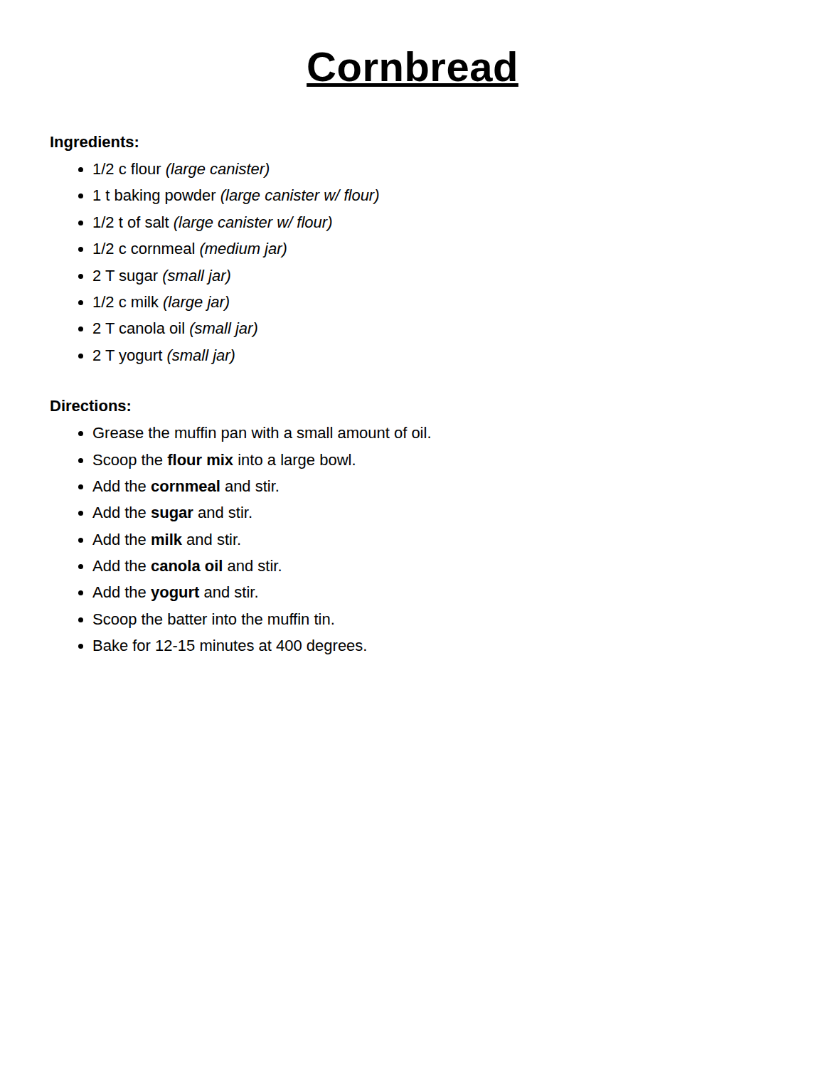Cornbread
Ingredients:
1/2 c flour (large canister)
1 t baking powder (large canister w/ flour)
1/2 t of salt (large canister w/ flour)
1/2 c cornmeal (medium jar)
2 T sugar (small jar)
1/2 c milk (large jar)
2 T canola oil (small jar)
2 T yogurt (small jar)
Directions:
Grease the muffin pan with a small amount of oil.
Scoop the flour mix into a large bowl.
Add the cornmeal and stir.
Add the sugar and stir.
Add the milk and stir.
Add the canola oil and stir.
Add the yogurt and stir.
Scoop the batter into the muffin tin.
Bake for 12-15 minutes at 400 degrees.